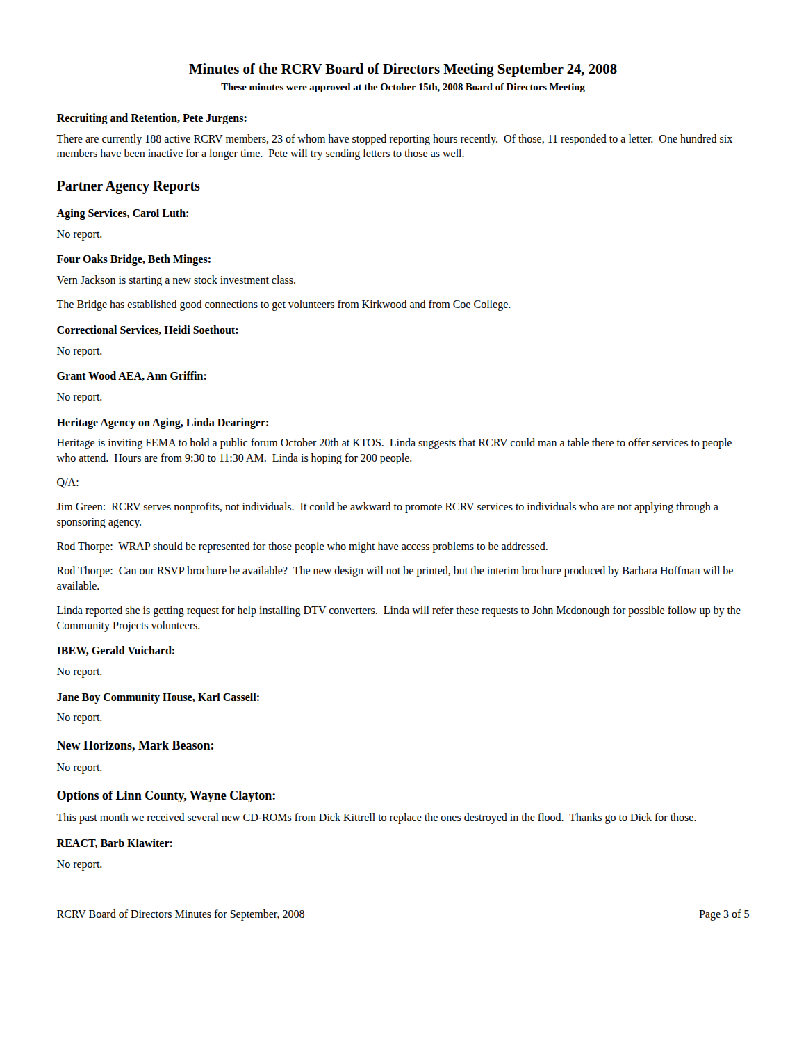Minutes of the RCRV Board of Directors Meeting September 24, 2008
These minutes were approved at the October 15th, 2008 Board of Directors Meeting
Recruiting and Retention, Pete Jurgens:
There are currently 188 active RCRV members, 23 of whom have stopped reporting hours recently. Of those, 11 responded to a letter. One hundred six members have been inactive for a longer time. Pete will try sending letters to those as well.
Partner Agency Reports
Aging Services, Carol Luth:
No report.
Four Oaks Bridge, Beth Minges:
Vern Jackson is starting a new stock investment class.
The Bridge has established good connections to get volunteers from Kirkwood and from Coe College.
Correctional Services, Heidi Soethout:
No report.
Grant Wood AEA, Ann Griffin:
No report.
Heritage Agency on Aging, Linda Dearinger:
Heritage is inviting FEMA to hold a public forum October 20th at KTOS. Linda suggests that RCRV could man a table there to offer services to people who attend. Hours are from 9:30 to 11:30 AM. Linda is hoping for 200 people.
Q/A:
Jim Green: RCRV serves nonprofits, not individuals. It could be awkward to promote RCRV services to individuals who are not applying through a sponsoring agency.
Rod Thorpe: WRAP should be represented for those people who might have access problems to be addressed.
Rod Thorpe: Can our RSVP brochure be available? The new design will not be printed, but the interim brochure produced by Barbara Hoffman will be available.
Linda reported she is getting request for help installing DTV converters. Linda will refer these requests to John Mcdonough for possible follow up by the Community Projects volunteers.
IBEW, Gerald Vuichard:
No report.
Jane Boy Community House, Karl Cassell:
No report.
New Horizons, Mark Beason:
No report.
Options of Linn County, Wayne Clayton:
This past month we received several new CD-ROMs from Dick Kittrell to replace the ones destroyed in the flood. Thanks go to Dick for those.
REACT, Barb Klawiter:
No report.
RCRV Board of Directors Minutes for September, 2008 Page 3 of 5